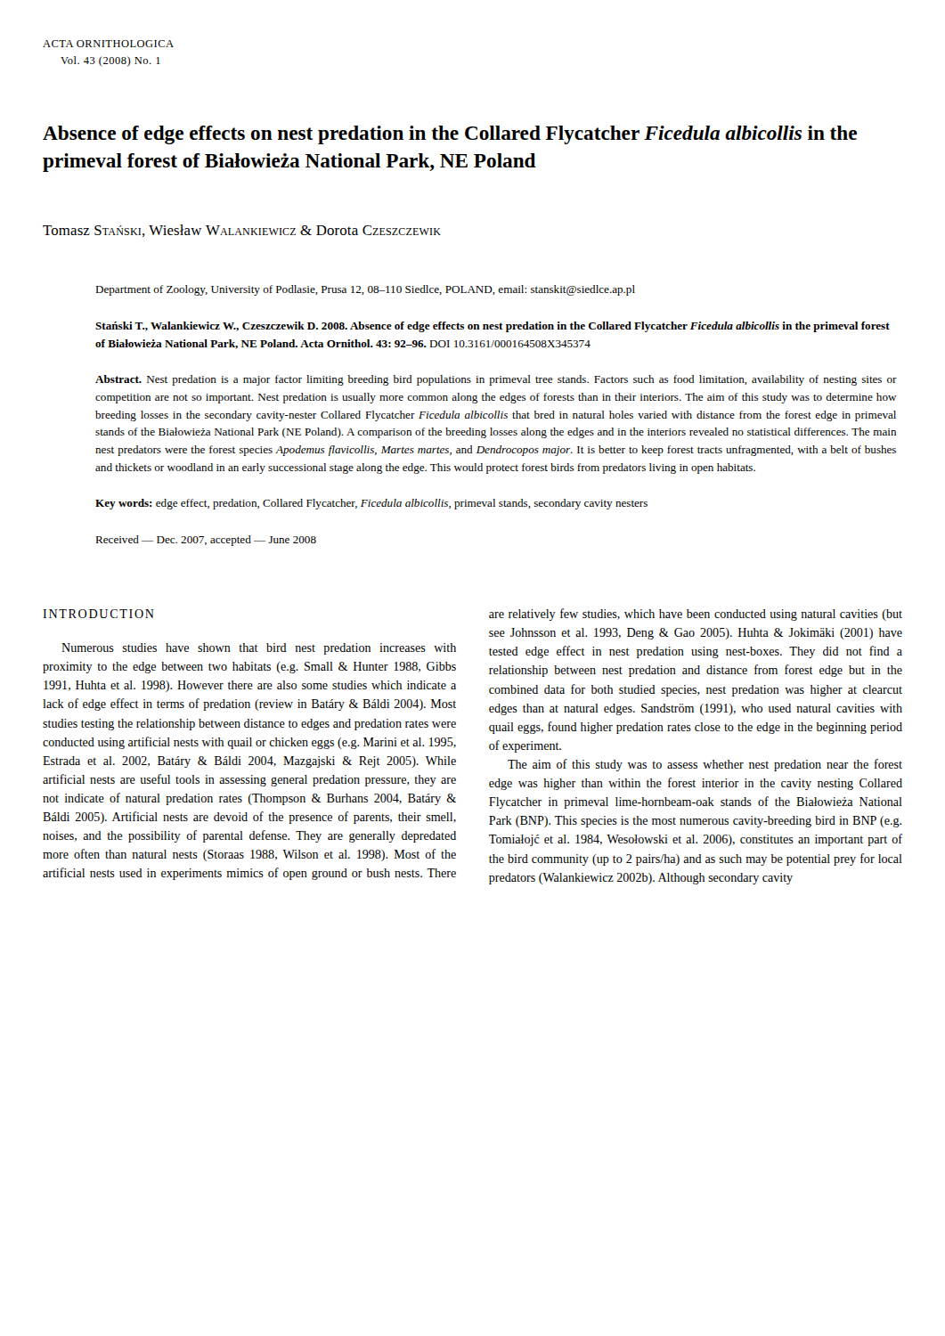ACTA ORNITHOLOGICA Vol. 43 (2008) No. 1
Absence of edge effects on nest predation in the Collared Flycatcher Ficedula albicollis in the primeval forest of Białowieża National Park, NE Poland
Tomasz Stański, Wiesław Walankiewicz & Dorota Czeszczewik
Department of Zoology, University of Podlasie, Prusa 12, 08–110 Siedlce, POLAND, email: stanskit@siedlce.ap.pl
Stański T., Walankiewicz W., Czeszczewik D. 2008. Absence of edge effects on nest predation in the Collared Flycatcher Ficedula albicollis in the primeval forest of Białowieża National Park, NE Poland. Acta Ornithol. 43: 92–96. DOI 10.3161/000164508X345374
Abstract. Nest predation is a major factor limiting breeding bird populations in primeval tree stands. Factors such as food limitation, availability of nesting sites or competition are not so important. Nest predation is usually more common along the edges of forests than in their interiors. The aim of this study was to determine how breeding losses in the secondary cavity-nester Collared Flycatcher Ficedula albicollis that bred in natural holes varied with distance from the forest edge in primeval stands of the Białowieża National Park (NE Poland). A comparison of the breeding losses along the edges and in the interiors revealed no statistical differences. The main nest predators were the forest species Apodemus flavicollis, Martes martes, and Dendrocopos major. It is better to keep forest tracts unfragmented, with a belt of bushes and thickets or woodland in an early successional stage along the edge. This would protect forest birds from predators living in open habitats.
Key words: edge effect, predation, Collared Flycatcher, Ficedula albicollis, primeval stands, secondary cavity nesters
Received — Dec. 2007, accepted — June 2008
INTRODUCTION
Numerous studies have shown that bird nest predation increases with proximity to the edge between two habitats (e.g. Small & Hunter 1988, Gibbs 1991, Huhta et al. 1998). However there are also some studies which indicate a lack of edge effect in terms of predation (review in Batáry & Báldi 2004). Most studies testing the relationship between distance to edges and predation rates were conducted using artificial nests with quail or chicken eggs (e.g. Marini et al. 1995, Estrada et al. 2002, Batáry & Báldi 2004, Mazgajski & Rejt 2005). While artificial nests are useful tools in assessing general predation pressure, they are not indicate of natural predation rates (Thompson & Burhans 2004, Batáry & Báldi 2005). Artificial nests are devoid of the presence of parents, their smell, noises, and the possibility of parental defense. They are generally depredated more often than natural nests (Storaas 1988, Wilson et al. 1998). Most of the artificial nests used in experiments mimics of open ground or bush nests. There are relatively few studies, which have been conducted using natural cavities (but see Johnsson et al. 1993, Deng & Gao 2005). Huhta & Jokimäki (2001) have tested edge effect in nest predation using nest-boxes. They did not find a relationship between nest predation and distance from forest edge but in the combined data for both studied species, nest predation was higher at clearcut edges than at natural edges. Sandström (1991), who used natural cavities with quail eggs, found higher predation rates close to the edge in the beginning period of experiment.
The aim of this study was to assess whether nest predation near the forest edge was higher than within the forest interior in the cavity nesting Collared Flycatcher in primeval lime-hornbeam-oak stands of the Białowieża National Park (BNP). This species is the most numerous cavity-breeding bird in BNP (e.g. Tomiałojć et al. 1984, Wesołowski et al. 2006), constitutes an important part of the bird community (up to 2 pairs/ha) and as such may be potential prey for local predators (Walankiewicz 2002b). Although secondary cavity